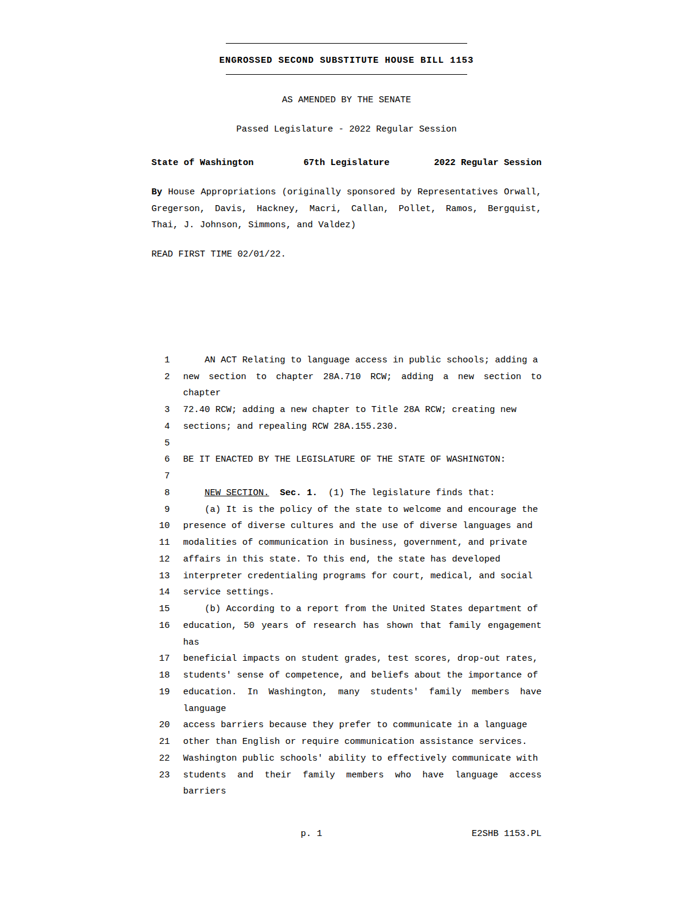ENGROSSED SECOND SUBSTITUTE HOUSE BILL 1153
AS AMENDED BY THE SENATE
Passed Legislature - 2022 Regular Session
| State of Washington | 67th Legislature | 2022 Regular Session |
By House Appropriations (originally sponsored by Representatives Orwall, Gregerson, Davis, Hackney, Macri, Callan, Pollet, Ramos, Bergquist, Thai, J. Johnson, Simmons, and Valdez)
READ FIRST TIME 02/01/22.
AN ACT Relating to language access in public schools; adding a
new section to chapter 28A.710 RCW; adding a new section to chapter
72.40 RCW; adding a new chapter to Title 28A RCW; creating new
sections; and repealing RCW 28A.155.230.
BE IT ENACTED BY THE LEGISLATURE OF THE STATE OF WASHINGTON:
NEW SECTION. Sec. 1. (1) The legislature finds that:
(a) It is the policy of the state to welcome and encourage the
presence of diverse cultures and the use of diverse languages and
modalities of communication in business, government, and private
affairs in this state. To this end, the state has developed
interpreter credentialing programs for court, medical, and social
service settings.
(b) According to a report from the United States department of
education, 50 years of research has shown that family engagement has
beneficial impacts on student grades, test scores, drop-out rates,
students' sense of competence, and beliefs about the importance of
education. In Washington, many students' family members have language
access barriers because they prefer to communicate in a language
other than English or require communication assistance services.
Washington public schools' ability to effectively communicate with
students and their family members who have language access barriers
p. 1 E2SHB 1153.PL